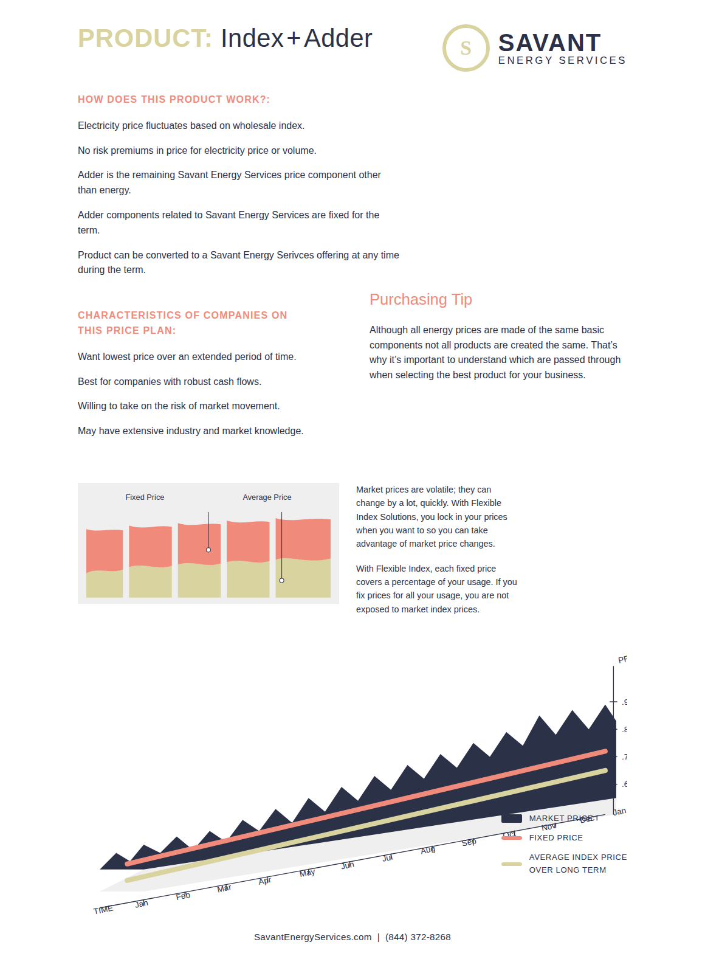PRODUCT: Index + Adder
S
SAVANT ENERGY SERVICES
How does this product work?:
Electricity price fluctuates based on wholesale index.
No risk premiums in price for electricity price or volume.
Adder is the remaining Savant Energy Services price component other than energy.
Adder components related to Savant Energy Services are fixed for the term.
Product can be converted to a Savant Energy Serivces offering at any time during the term.
Characteristics of companies on
this price plan:
Want lowest price over an extended period of time.
Best for companies with robust cash flows.
Willing to take on the risk of market movement.
May have extensive industry and market knowledge.
Purchasing Tip
Although all energy prices are made of the same basic components not all products are created the same. That’s why it’s important to understand which are passed through when selecting the best product for your business.
Fixed Price Average Price
Market prices are volatile; they can change by a lot, quickly. With Flexible Index Solutions, you lock in your prices when you want to so you can take advantage of market price changes.
With Flexible Index, each fixed price covers a percentage of your usage. If you fix prices for all your usage, you are not exposed to market index prices.
TIME Jan Feb Mar Apr May Jun Jul Aug Sep Oct Nov Dec Jan PRICE .9 .8 .7 .6
MARKET PRICE
FIXED PRICE
AVERAGE INDEX PRICE
OVER LONG TERM
SavantEnergyServices.com | (844) 372-8268